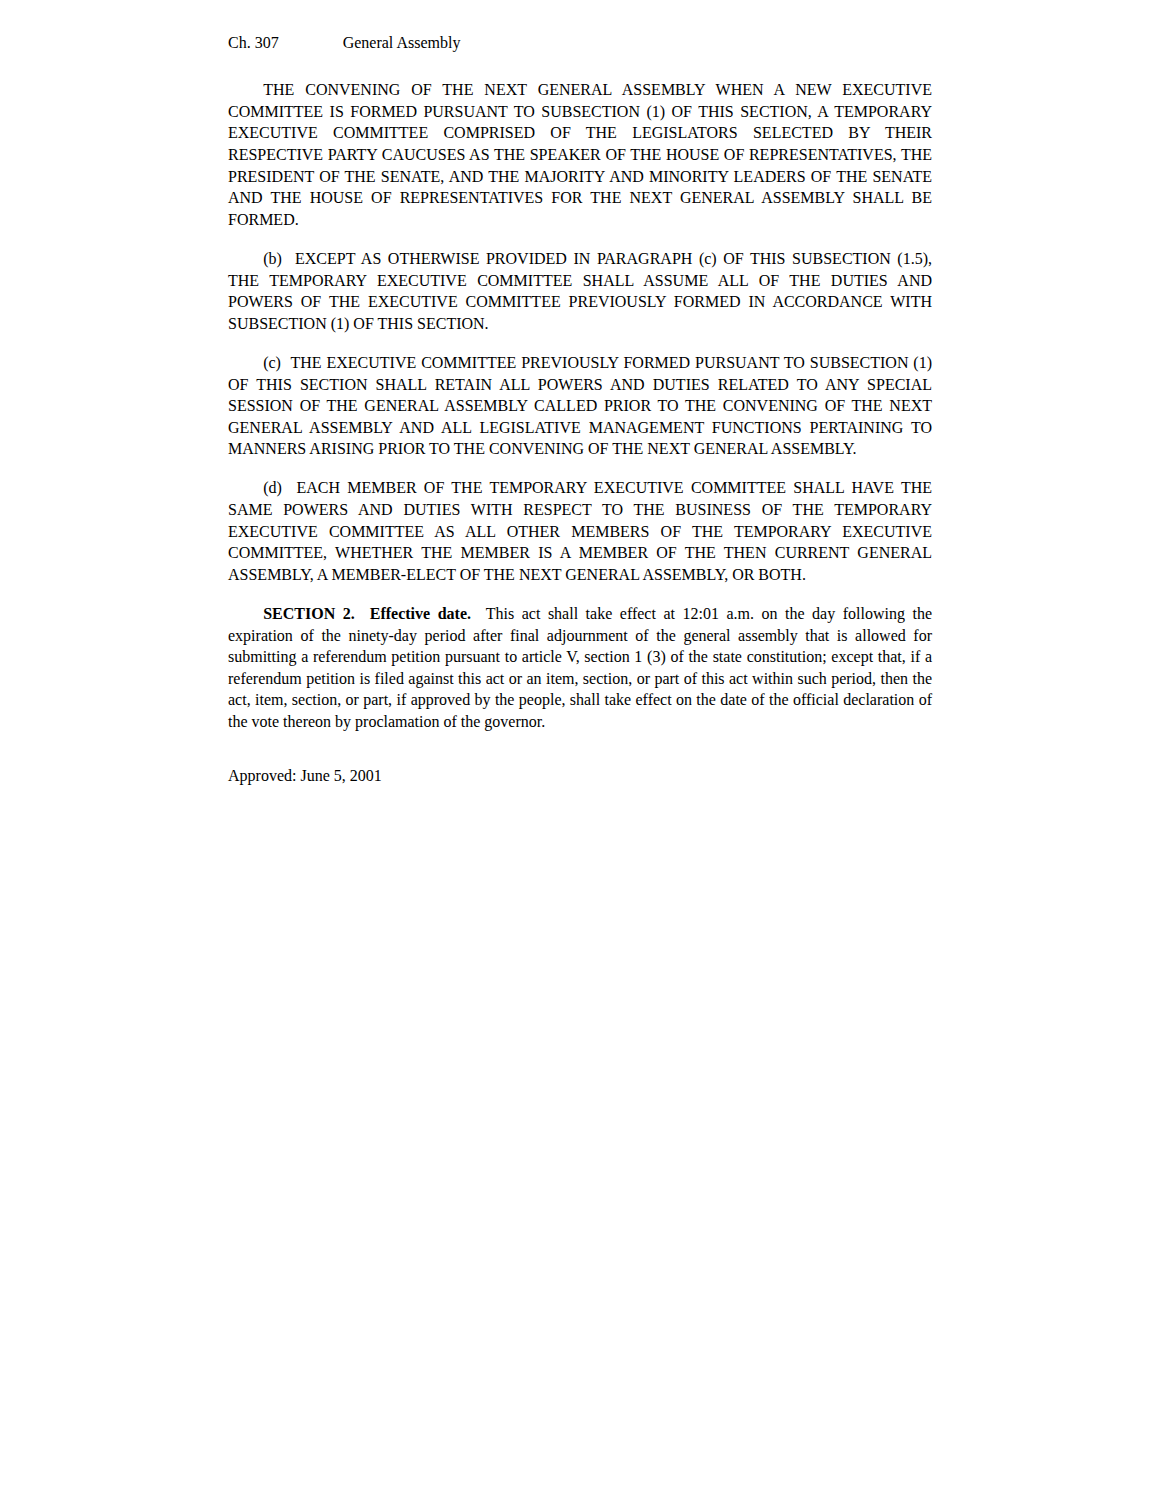Ch. 307 General Assembly
THE CONVENING OF THE NEXT GENERAL ASSEMBLY WHEN A NEW EXECUTIVE COMMITTEE IS FORMED PURSUANT TO SUBSECTION (1) OF THIS SECTION, A TEMPORARY EXECUTIVE COMMITTEE COMPRISED OF THE LEGISLATORS SELECTED BY THEIR RESPECTIVE PARTY CAUCUSES AS THE SPEAKER OF THE HOUSE OF REPRESENTATIVES, THE PRESIDENT OF THE SENATE, AND THE MAJORITY AND MINORITY LEADERS OF THE SENATE AND THE HOUSE OF REPRESENTATIVES FOR THE NEXT GENERAL ASSEMBLY SHALL BE FORMED.
(b) EXCEPT AS OTHERWISE PROVIDED IN PARAGRAPH (c) OF THIS SUBSECTION (1.5), THE TEMPORARY EXECUTIVE COMMITTEE SHALL ASSUME ALL OF THE DUTIES AND POWERS OF THE EXECUTIVE COMMITTEE PREVIOUSLY FORMED IN ACCORDANCE WITH SUBSECTION (1) OF THIS SECTION.
(c) THE EXECUTIVE COMMITTEE PREVIOUSLY FORMED PURSUANT TO SUBSECTION (1) OF THIS SECTION SHALL RETAIN ALL POWERS AND DUTIES RELATED TO ANY SPECIAL SESSION OF THE GENERAL ASSEMBLY CALLED PRIOR TO THE CONVENING OF THE NEXT GENERAL ASSEMBLY AND ALL LEGISLATIVE MANAGEMENT FUNCTIONS PERTAINING TO MANNERS ARISING PRIOR TO THE CONVENING OF THE NEXT GENERAL ASSEMBLY.
(d) EACH MEMBER OF THE TEMPORARY EXECUTIVE COMMITTEE SHALL HAVE THE SAME POWERS AND DUTIES WITH RESPECT TO THE BUSINESS OF THE TEMPORARY EXECUTIVE COMMITTEE AS ALL OTHER MEMBERS OF THE TEMPORARY EXECUTIVE COMMITTEE, WHETHER THE MEMBER IS A MEMBER OF THE THEN CURRENT GENERAL ASSEMBLY, A MEMBER-ELECT OF THE NEXT GENERAL ASSEMBLY, OR BOTH.
SECTION 2. Effective date. This act shall take effect at 12:01 a.m. on the day following the expiration of the ninety-day period after final adjournment of the general assembly that is allowed for submitting a referendum petition pursuant to article V, section 1 (3) of the state constitution; except that, if a referendum petition is filed against this act or an item, section, or part of this act within such period, then the act, item, section, or part, if approved by the people, shall take effect on the date of the official declaration of the vote thereon by proclamation of the governor.
Approved: June 5, 2001